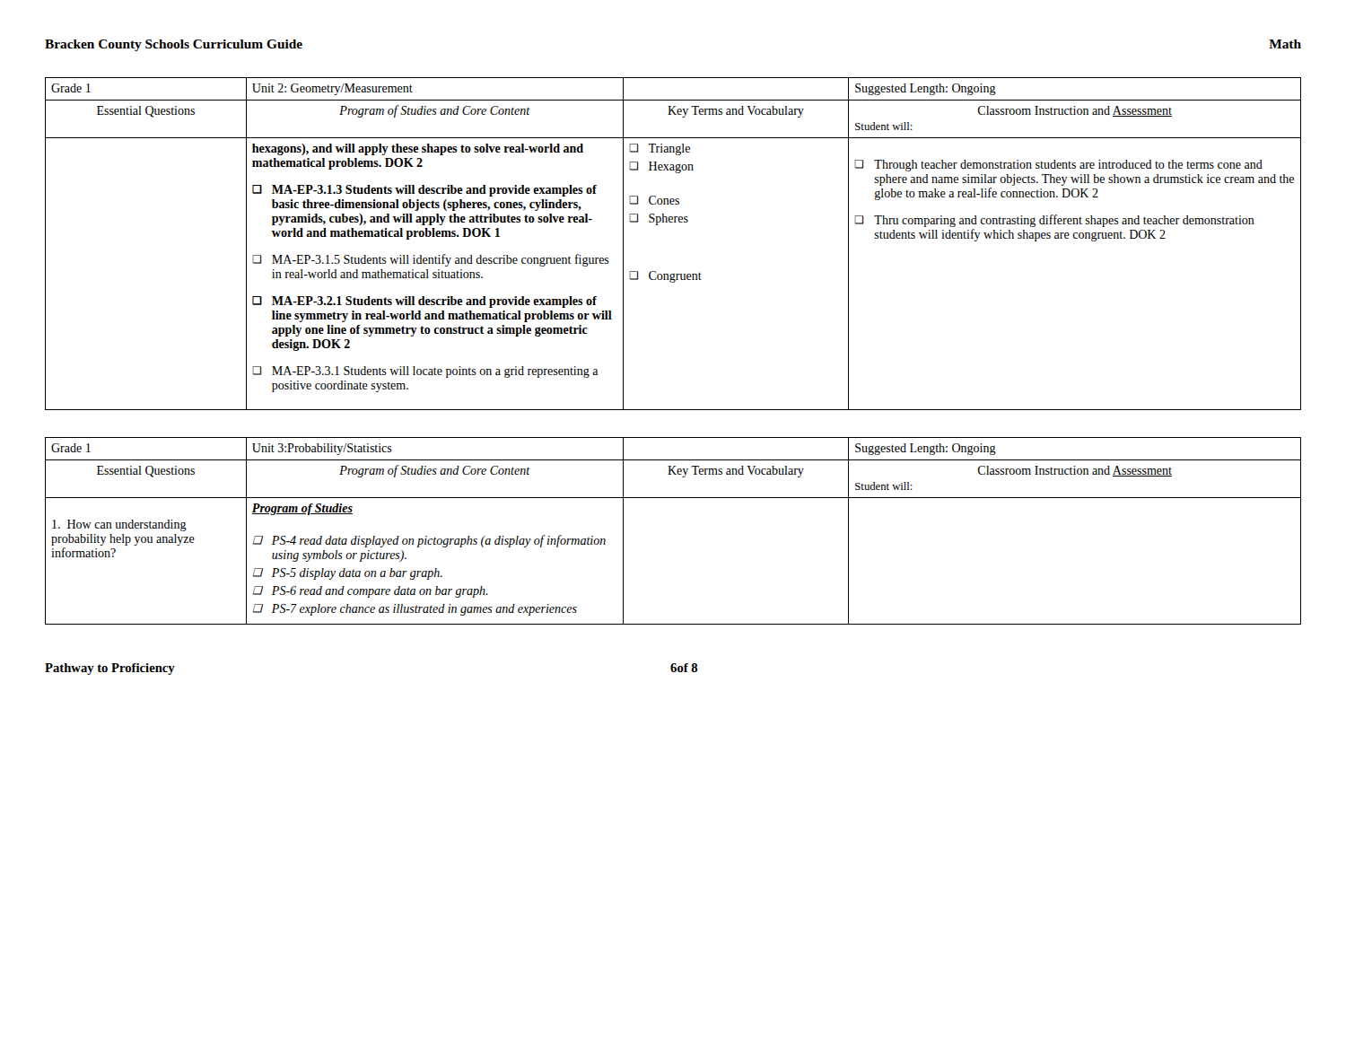Bracken County Schools Curriculum Guide Math
| Grade 1 | Unit 2: Geometry/Measurement | | Suggested Length: Ongoing |
| Essential Questions | Program of Studies and Core Content | Key Terms and Vocabulary | Classroom Instruction and Assessment Student will: |
| | hexagons), and will apply these shapes to solve real-world and mathematical problems. DOK 2 MA-EP-3.1.3 Students will describe and provide examples of basic three-dimensional objects (spheres, cones, cylinders, pyramids, cubes), and will apply the attributes to solve real-world and mathematical problems. DOK 1 MA-EP-3.1.5 Students will identify and describe congruent figures in real-world and mathematical situations. MA-EP-3.2.1 Students will describe and provide examples of line symmetry in real-world and mathematical problems or will apply one line of symmetry to construct a simple geometric design. DOK 2 MA-EP-3.3.1 Students will locate points on a grid representing a positive coordinate system. | Triangle Hexagon Cones Spheres Congruent | Through teacher demonstration students are introduced to the terms cone and sphere and name similar objects. They will be shown a drumstick ice cream and the globe to make a real-life connection. DOK 2 Thru comparing and contrasting different shapes and teacher demonstration students will identify which shapes are congruent. DOK 2 |
| Grade 1 | Unit 3:Probability/Statistics | | Suggested Length: Ongoing |
| Essential Questions | Program of Studies and Core Content | Key Terms and Vocabulary | Classroom Instruction and Assessment Student will: |
| 1. How can understanding probability help you analyze information? | Program of Studies PS-4 read data displayed on pictographs (a display of information using symbols or pictures). PS-5 display data on a bar graph. PS-6 read and compare data on bar graph. PS-7 explore chance as illustrated in games and experiences | | |
Pathway to Proficiency 6of 8